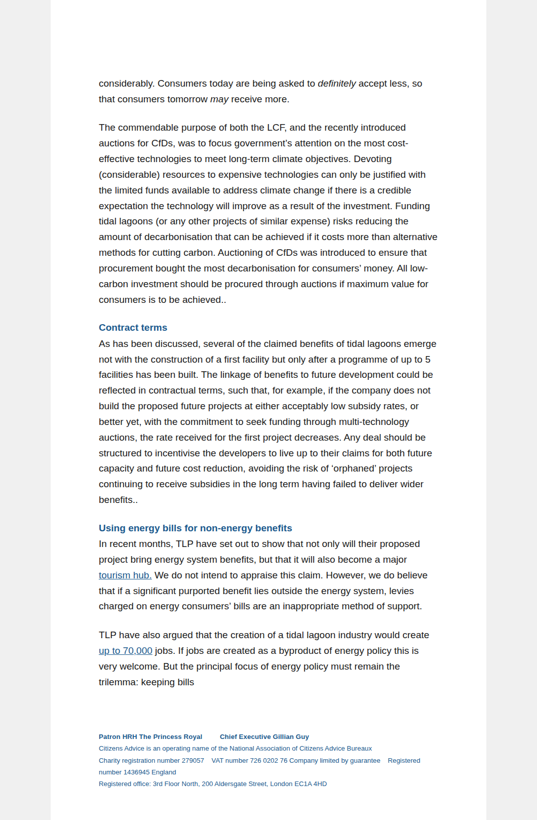considerably. Consumers today are being asked to definitely accept less, so that consumers tomorrow may receive more.
The commendable purpose of both the LCF, and the recently introduced auctions for CfDs, was to focus government’s attention on the most cost-effective technologies to meet long-term climate objectives. Devoting (considerable) resources to expensive technologies can only be justified with the limited funds available to address climate change if there is a credible expectation the technology will improve as a result of the investment. Funding tidal lagoons (or any other projects of similar expense) risks reducing the amount of decarbonisation that can be achieved if it costs more than alternative methods for cutting carbon. Auctioning of CfDs was introduced to ensure that procurement bought the most decarbonisation for consumers’ money. All low-carbon investment should be procured through auctions if maximum value for consumers is to be achieved..
Contract terms
As has been discussed, several of the claimed benefits of tidal lagoons emerge not with the construction of a first facility but only after a programme of up to 5 facilities has been built. The linkage of benefits to future development could be reflected in contractual terms, such that, for example, if the company does not build the proposed future projects at either acceptably low subsidy rates, or better yet, with the commitment to seek funding through multi-technology auctions, the rate received for the first project decreases. Any deal should be structured to incentivise the developers to live up to their claims for both future capacity and future cost reduction, avoiding the risk of ‘orphaned’ projects continuing to receive subsidies in the long term having failed to deliver wider benefits..
Using energy bills for non-energy benefits
In recent months, TLP have set out to show that not only will their proposed project bring energy system benefits, but that it will also become a major tourism hub. We do not intend to appraise this claim. However, we do believe that if a significant purported benefit lies outside the energy system, levies charged on energy consumers’ bills are an inappropriate method of support.
TLP have also argued that the creation of a tidal lagoon industry would create up to 70,000 jobs. If jobs are created as a byproduct of energy policy this is very welcome. But the principal focus of energy policy must remain the trilemma: keeping bills
Patron HRH The Princess Royal Chief Executive Gillian Guy
Citizens Advice is an operating name of the National Association of Citizens Advice Bureaux
Charity registration number 279057 VAT number 726 0202 76 Company limited by guarantee Registered number 1436945 England
Registered office: 3rd Floor North, 200 Aldersgate Street, London EC1A 4HD